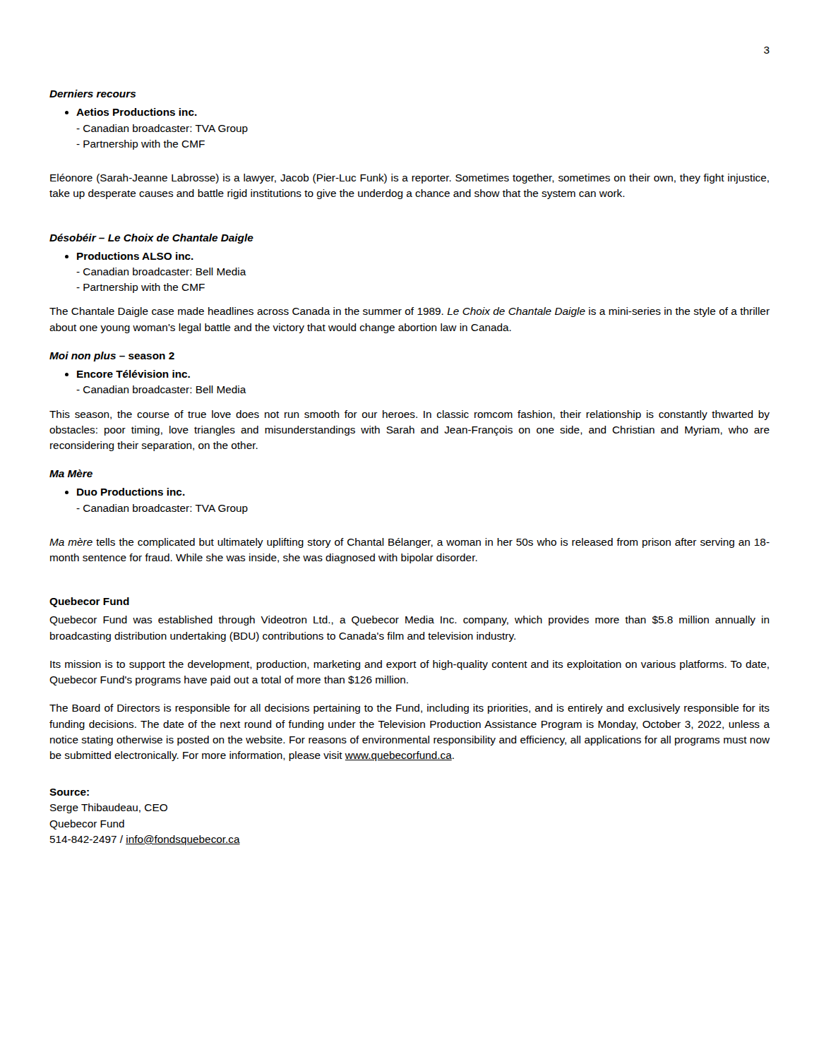3
Derniers recours
Aetios Productions inc. - Canadian broadcaster: TVA Group - Partnership with the CMF
Eléonore (Sarah-Jeanne Labrosse) is a lawyer, Jacob (Pier-Luc Funk) is a reporter. Sometimes together, sometimes on their own, they fight injustice, take up desperate causes and battle rigid institutions to give the underdog a chance and show that the system can work.
Désobéir – Le Choix de Chantale Daigle
Productions ALSO inc. - Canadian broadcaster: Bell Media - Partnership with the CMF
The Chantale Daigle case made headlines across Canada in the summer of 1989. Le Choix de Chantale Daigle is a mini-series in the style of a thriller about one young woman's legal battle and the victory that would change abortion law in Canada.
Moi non plus – season 2
Encore Télévision inc. - Canadian broadcaster: Bell Media
This season, the course of true love does not run smooth for our heroes. In classic romcom fashion, their relationship is constantly thwarted by obstacles: poor timing, love triangles and misunderstandings with Sarah and Jean-François on one side, and Christian and Myriam, who are reconsidering their separation, on the other.
Ma Mère
Duo Productions inc. - Canadian broadcaster: TVA Group
Ma mère tells the complicated but ultimately uplifting story of Chantal Bélanger, a woman in her 50s who is released from prison after serving an 18-month sentence for fraud. While she was inside, she was diagnosed with bipolar disorder.
Quebecor Fund
Quebecor Fund was established through Videotron Ltd., a Quebecor Media Inc. company, which provides more than $5.8 million annually in broadcasting distribution undertaking (BDU) contributions to Canada's film and television industry.
Its mission is to support the development, production, marketing and export of high-quality content and its exploitation on various platforms. To date, Quebecor Fund's programs have paid out a total of more than $126 million.
The Board of Directors is responsible for all decisions pertaining to the Fund, including its priorities, and is entirely and exclusively responsible for its funding decisions. The date of the next round of funding under the Television Production Assistance Program is Monday, October 3, 2022, unless a notice stating otherwise is posted on the website. For reasons of environmental responsibility and efficiency, all applications for all programs must now be submitted electronically. For more information, please visit www.quebecorfund.ca.
Source:
Serge Thibaudeau, CEO
Quebecor Fund
514-842-2497 / info@fondsquebecor.ca